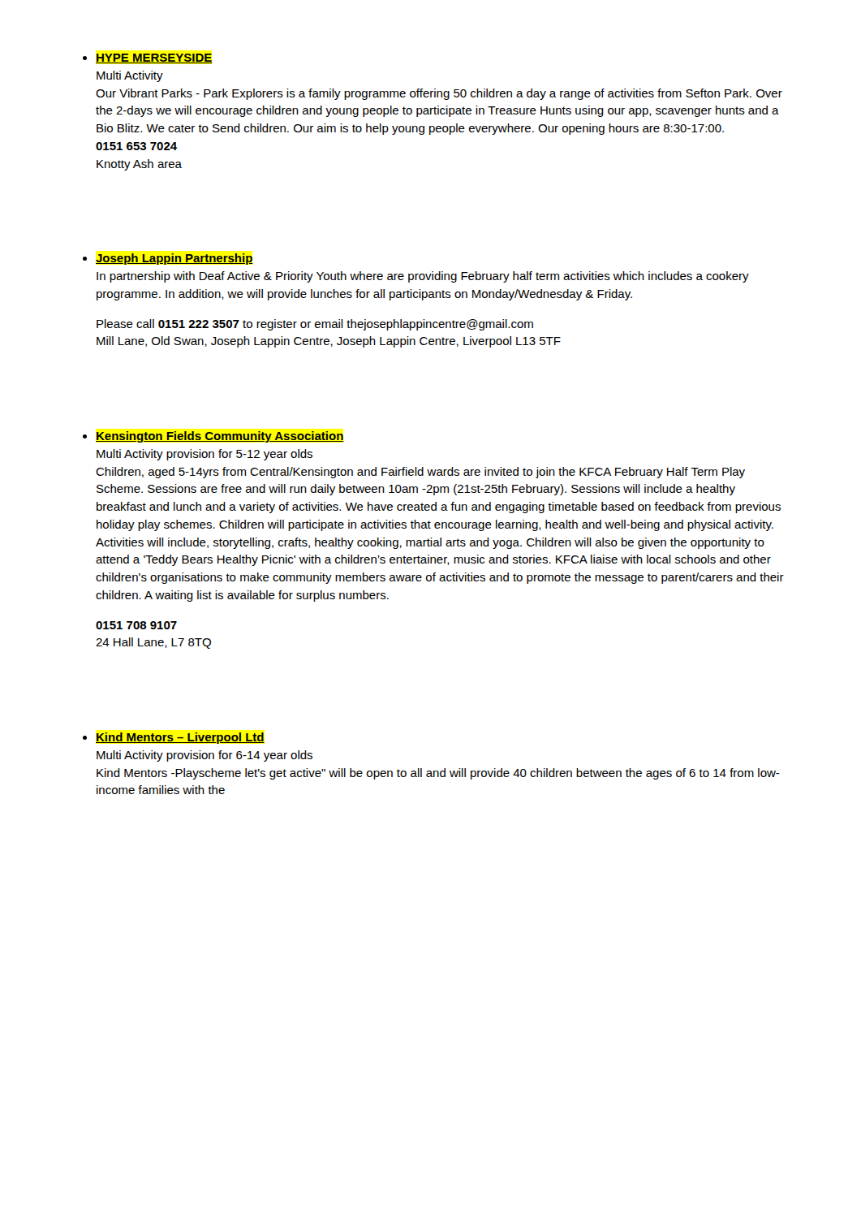HYPE MERSEYSIDE
Multi Activity
Our Vibrant Parks - Park Explorers is a family programme offering 50 children a day a range of activities from Sefton Park. Over the 2-days we will encourage children and young people to participate in Treasure Hunts using our app, scavenger hunts and a Bio Blitz. We cater to Send children. Our aim is to help young people everywhere. Our opening hours are 8:30-17:00.
0151 653 7024
Knotty Ash area
Joseph Lappin Partnership
In partnership with Deaf Active & Priority Youth where are providing February half term activities which includes a cookery programme. In addition, we will provide lunches for all participants on Monday/Wednesday & Friday.
Please call 0151 222 3507 to register or email thejosephlappincentre@gmail.com
Mill Lane, Old Swan, Joseph Lappin Centre, Joseph Lappin Centre, Liverpool L13 5TF
Kensington Fields Community Association
Multi Activity provision for 5-12 year olds
Children, aged 5-14yrs from Central/Kensington and Fairfield wards are invited to join the KFCA February Half Term Play Scheme. Sessions are free and will run daily between 10am -2pm (21st-25th February). Sessions will include a healthy breakfast and lunch and a variety of activities. We have created a fun and engaging timetable based on feedback from previous holiday play schemes. Children will participate in activities that encourage learning, health and well-being and physical activity. Activities will include, storytelling, crafts, healthy cooking, martial arts and yoga. Children will also be given the opportunity to attend a 'Teddy Bears Healthy Picnic' with a children’s entertainer, music and stories. KFCA liaise with local schools and other children's organisations to make community members aware of activities and to promote the message to parent/carers and their children. A waiting list is available for surplus numbers.
0151 708 9107
24 Hall Lane, L7 8TQ
Kind Mentors – Liverpool Ltd
Multi Activity provision for 6-14 year olds
Kind Mentors -Playscheme let's get active" will be open to all and will provide 40 children between the ages of 6 to 14 from low-income families with the